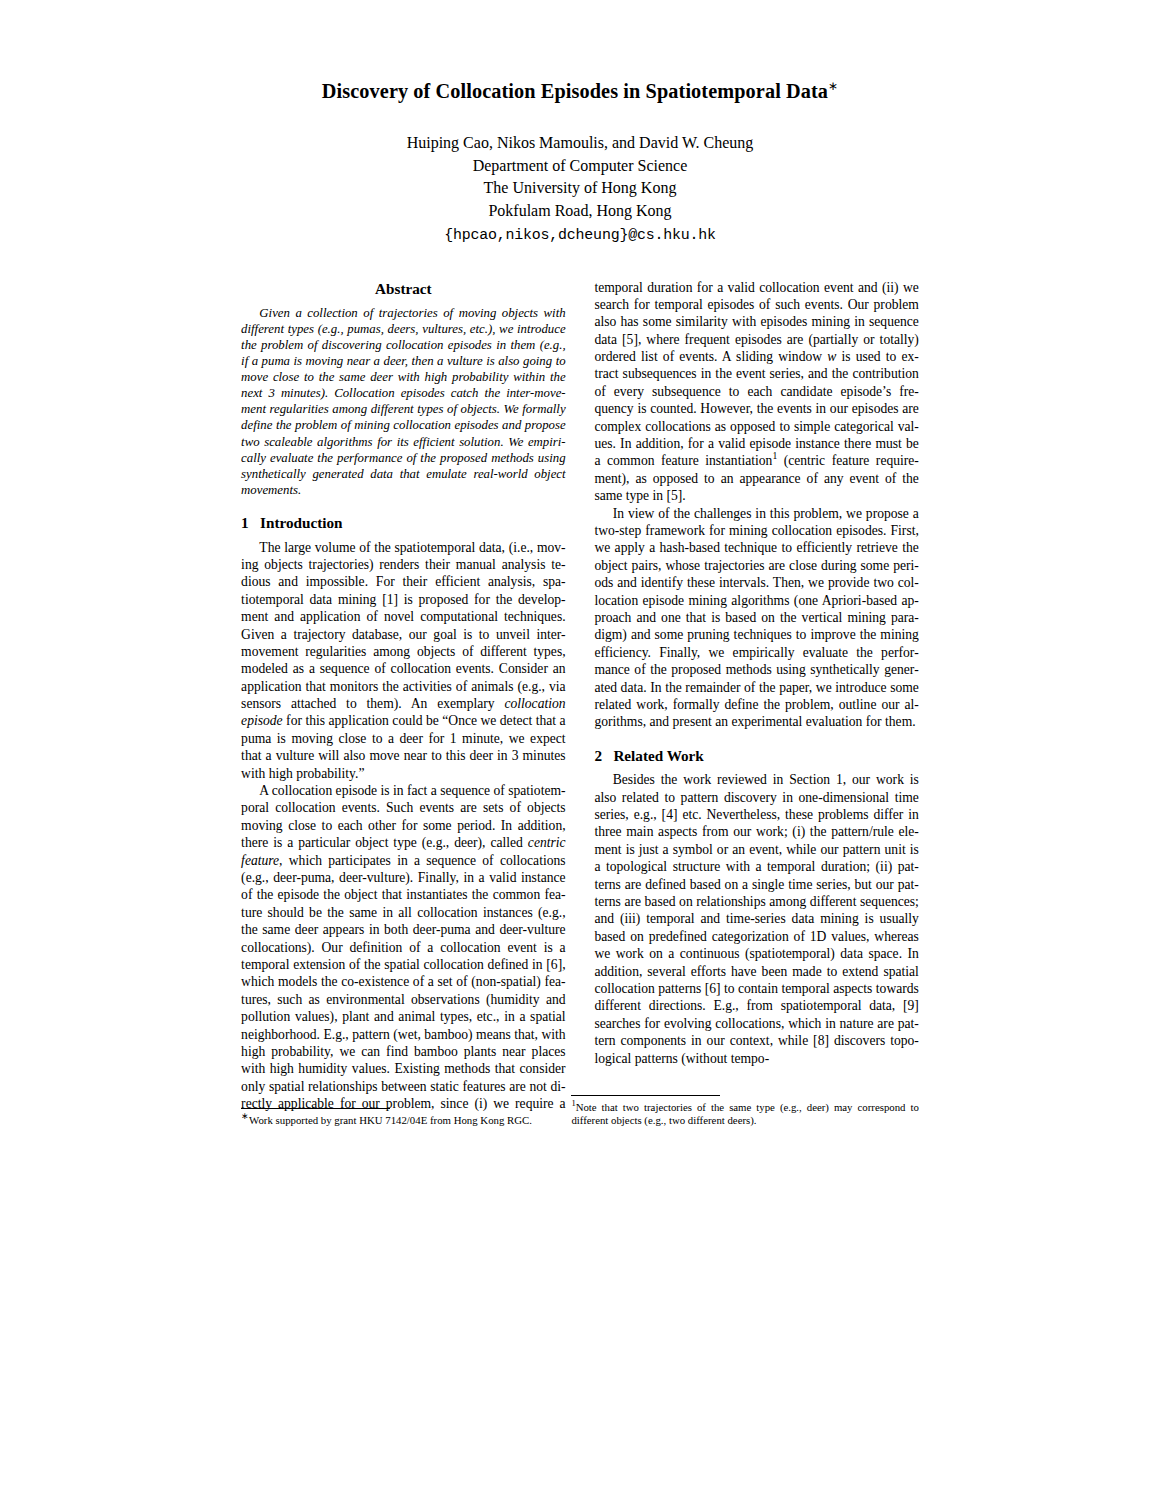Discovery of Collocation Episodes in Spatiotemporal Data∗
Huiping Cao, Nikos Mamoulis, and David W. Cheung
Department of Computer Science
The University of Hong Kong
Pokfulam Road, Hong Kong
{hpcao,nikos,dcheung}@cs.hku.hk
Abstract
Given a collection of trajectories of moving objects with different types (e.g., pumas, deers, vultures, etc.), we introduce the problem of discovering collocation episodes in them (e.g., if a puma is moving near a deer, then a vulture is also going to move close to the same deer with high probability within the next 3 minutes). Collocation episodes catch the inter-movement regularities among different types of objects. We formally define the problem of mining collocation episodes and propose two scaleable algorithms for its efficient solution. We empirically evaluate the performance of the proposed methods using synthetically generated data that emulate real-world object movements.
1 Introduction
The large volume of the spatiotemporal data, (i.e., moving objects trajectories) renders their manual analysis tedious and impossible. For their efficient analysis, spatiotemporal data mining [1] is proposed for the development and application of novel computational techniques. Given a trajectory database, our goal is to unveil inter-movement regularities among objects of different types, modeled as a sequence of collocation events. Consider an application that monitors the activities of animals (e.g., via sensors attached to them). An exemplary collocation episode for this application could be “Once we detect that a puma is moving close to a deer for 1 minute, we expect that a vulture will also move near to this deer in 3 minutes with high probability.”
A collocation episode is in fact a sequence of spatiotemporal collocation events. Such events are sets of objects moving close to each other for some period. In addition, there is a particular object type (e.g., deer), called centric feature, which participates in a sequence of collocations (e.g., deer-puma, deer-vulture). Finally, in a valid instance of the episode the object that instantiates the common feature should be the same in all collocation instances (e.g., the same deer appears in both deer-puma and deer-vulture collocations). Our definition of a collocation event is a temporal extension of the spatial collocation defined in [6], which models the co-existence of a set of (non-spatial) features, such as environmental observations (humidity and pollution values), plant and animal types, etc., in a spatial neighborhood. E.g., pattern (wet, bamboo) means that, with high probability, we can find bamboo plants near places with high humidity values. Existing methods that consider only spatial relationships between static features are not directly applicable for our problem, since (i) we require a temporal duration for a valid collocation event and (ii) we search for temporal episodes of such events. Our problem also has some similarity with episodes mining in sequence data [5], where frequent episodes are (partially or totally) ordered list of events. A sliding window w is used to extract subsequences in the event series, and the contribution of every subsequence to each candidate episode’s frequency is counted. However, the events in our episodes are complex collocations as opposed to simple categorical values. In addition, for a valid episode instance there must be a common feature instantiation1 (centric feature requirement), as opposed to an appearance of any event of the same type in [5].
In view of the challenges in this problem, we propose a two-step framework for mining collocation episodes. First, we apply a hash-based technique to efficiently retrieve the object pairs, whose trajectories are close during some periods and identify these intervals. Then, we provide two collocation episode mining algorithms (one Apriori-based approach and one that is based on the vertical mining paradigm) and some pruning techniques to improve the mining efficiency. Finally, we empirically evaluate the performance of the proposed methods using synthetically generated data. In the remainder of the paper, we introduce some related work, formally define the problem, outline our algorithms, and present an experimental evaluation for them.
2 Related Work
Besides the work reviewed in Section 1, our work is also related to pattern discovery in one-dimensional time series, e.g., [4] etc. Nevertheless, these problems differ in three main aspects from our work; (i) the pattern/rule element is just a symbol or an event, while our pattern unit is a topological structure with a temporal duration; (ii) patterns are defined based on a single time series, but our patterns are based on relationships among different sequences; and (iii) temporal and time-series data mining is usually based on predefined categorization of 1D values, whereas we work on a continuous (spatiotemporal) data space. In addition, several efforts have been made to extend spatial collocation patterns [6] to contain temporal aspects towards different directions. E.g., from spatiotemporal data, [9] searches for evolving collocations, which in nature are pattern components in our context, while [8] discovers topological patterns (without tempo-
∗Work supported by grant HKU 7142/04E from Hong Kong RGC.
1Note that two trajectories of the same type (e.g., deer) may correspond to different objects (e.g., two different deers).